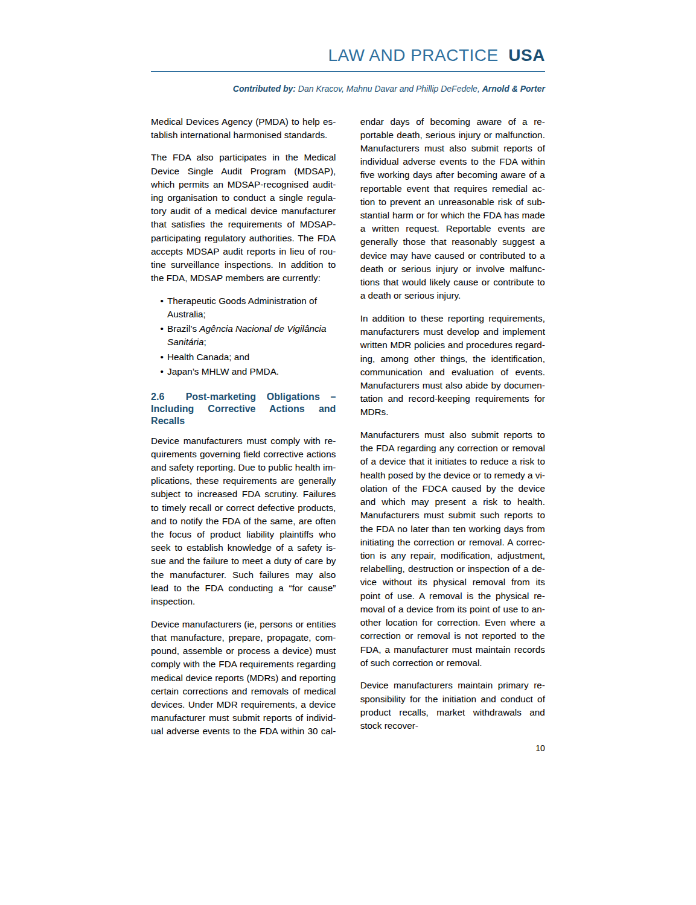LAW AND PRACTICE USA
Contributed by: Dan Kracov, Mahnu Davar and Phillip DeFedele, Arnold & Porter
Medical Devices Agency (PMDA) to help establish international harmonised standards.
The FDA also participates in the Medical Device Single Audit Program (MDSAP), which permits an MDSAP-recognised auditing organisation to conduct a single regulatory audit of a medical device manufacturer that satisfies the requirements of MDSAP-participating regulatory authorities. The FDA accepts MDSAP audit reports in lieu of routine surveillance inspections. In addition to the FDA, MDSAP members are currently:
Therapeutic Goods Administration of Australia;
Brazil’s Agência Nacional de Vigilância Sanitária;
Health Canada; and
Japan’s MHLW and PMDA.
2.6 Post-marketing Obligations – Including Corrective Actions and Recalls
Device manufacturers must comply with requirements governing field corrective actions and safety reporting. Due to public health implications, these requirements are generally subject to increased FDA scrutiny. Failures to timely recall or correct defective products, and to notify the FDA of the same, are often the focus of product liability plaintiffs who seek to establish knowledge of a safety issue and the failure to meet a duty of care by the manufacturer. Such failures may also lead to the FDA conducting a “for cause” inspection.
Device manufacturers (ie, persons or entities that manufacture, prepare, propagate, compound, assemble or process a device) must comply with the FDA requirements regarding medical device reports (MDRs) and reporting certain corrections and removals of medical devices. Under MDR requirements, a device manufacturer must submit reports of individual adverse events to the FDA within 30 calendar days of becoming aware of a reportable death, serious injury or malfunction. Manufacturers must also submit reports of individual adverse events to the FDA within five working days after becoming aware of a reportable event that requires remedial action to prevent an unreasonable risk of substantial harm or for which the FDA has made a written request. Reportable events are generally those that reasonably suggest a device may have caused or contributed to a death or serious injury or involve malfunctions that would likely cause or contribute to a death or serious injury.
In addition to these reporting requirements, manufacturers must develop and implement written MDR policies and procedures regarding, among other things, the identification, communication and evaluation of events. Manufacturers must also abide by documentation and record-keeping requirements for MDRs.
Manufacturers must also submit reports to the FDA regarding any correction or removal of a device that it initiates to reduce a risk to health posed by the device or to remedy a violation of the FDCA caused by the device and which may present a risk to health. Manufacturers must submit such reports to the FDA no later than ten working days from initiating the correction or removal. A correction is any repair, modification, adjustment, relabelling, destruction or inspection of a device without its physical removal from its point of use. A removal is the physical removal of a device from its point of use to another location for correction. Even where a correction or removal is not reported to the FDA, a manufacturer must maintain records of such correction or removal.
Device manufacturers maintain primary responsibility for the initiation and conduct of product recalls, market withdrawals and stock recover-
10